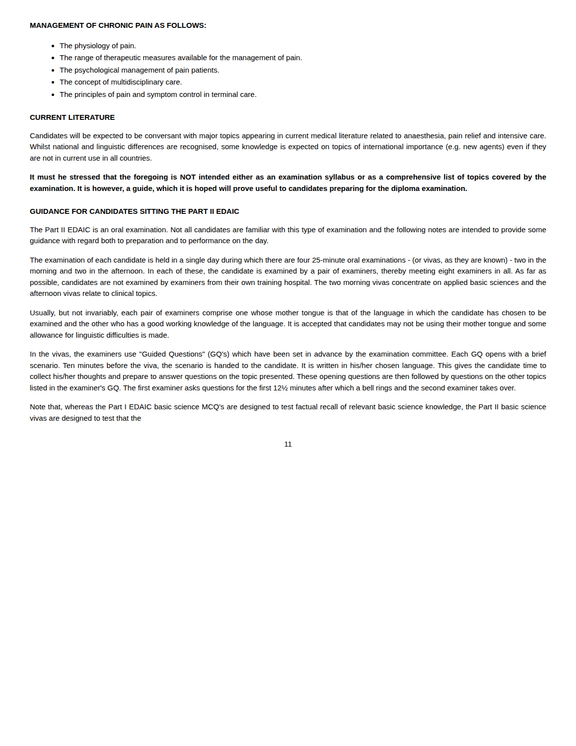Management of chronic pain as follows:
The physiology of pain.
The range of therapeutic measures available for the management of pain.
The psychological management of pain patients.
The concept of multidisciplinary care.
The principles of pain and symptom control in terminal care.
Current Literature
Candidates will be expected to be conversant with major topics appearing in current medical literature related to anaesthesia, pain relief and intensive care. Whilst national and linguistic differences are recognised, some knowledge is expected on topics of international importance (e.g. new agents) even if they are not in current use in all countries.
It must he stressed that the foregoing is NOT intended either as an examination syllabus or as a comprehensive list of topics covered by the examination. It is however, a guide, which it is hoped will prove useful to candidates preparing for the diploma examination.
Guidance for candidates sitting the Part II EDAIC
The Part II EDAIC is an oral examination. Not all candidates are familiar with this type of examination and the following notes are intended to provide some guidance with regard both to preparation and to performance on the day.
The examination of each candidate is held in a single day during which there are four 25-minute oral examinations - (or vivas, as they are known) - two in the morning and two in the afternoon. In each of these, the candidate is examined by a pair of examiners, thereby meeting eight examiners in all. As far as possible, candidates are not examined by examiners from their own training hospital. The two morning vivas concentrate on applied basic sciences and the afternoon vivas relate to clinical topics.
Usually, but not invariably, each pair of examiners comprise one whose mother tongue is that of the language in which the candidate has chosen to be examined and the other who has a good working knowledge of the language. It is accepted that candidates may not be using their mother tongue and some allowance for linguistic difficulties is made.
In the vivas, the examiners use "Guided Questions" (GQ's) which have been set in advance by the examination committee. Each GQ opens with a brief scenario. Ten minutes before the viva, the scenario is handed to the candidate. It is written in his/her chosen language. This gives the candidate time to collect his/her thoughts and prepare to answer questions on the topic presented. These opening questions are then followed by questions on the other topics listed in the examiner's GQ. The first examiner asks questions for the first 12½ minutes after which a bell rings and the second examiner takes over.
Note that, whereas the Part I EDAIC basic science MCQ's are designed to test factual recall of relevant basic science knowledge, the Part II basic science vivas are designed to test that the
11